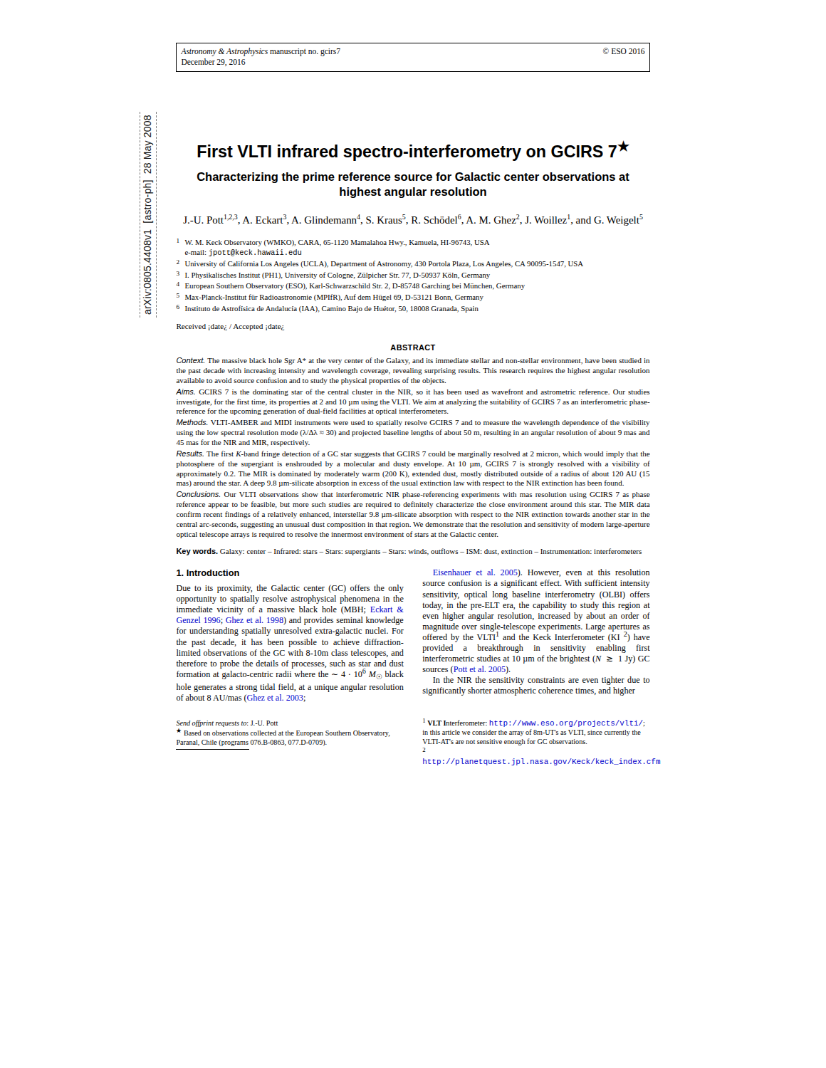arXiv:0805.4408v1 [astro-ph] 28 May 2008
Astronomy & Astrophysics manuscript no. gcirs7
December 29, 2016 © ESO 2016
First VLTI infrared spectro-interferometry on GCIRS 7★
Characterizing the prime reference source for Galactic center observations at
highest angular resolution
J.-U. Pott1,2,3, A. Eckart3, A. Glindemann4, S. Kraus5, R. Schödel6, A. M. Ghez2, J. Woillez1, and G. Weigelt5
1 W. M. Keck Observatory (WMKO), CARA, 65-1120 Mamalahoa Hwy., Kamuela, HI-96743, USA
e-mail: jpott@keck.hawaii.edu
2 University of California Los Angeles (UCLA), Department of Astronomy, 430 Portola Plaza, Los Angeles, CA 90095-1547, USA
3 I. Physikalisches Institut (PH1), University of Cologne, Zülpicher Str. 77, D-50937 Köln, Germany
4 European Southern Observatory (ESO), Karl-Schwarzschild Str. 2, D-85748 Garching bei München, Germany
5 Max-Planck-Institut für Radioastronomie (MPIfR), Auf dem Hügel 69, D-53121 Bonn, Germany
6 Instituto de Astrofísica de Andalucía (IAA), Camino Bajo de Huétor, 50, 18008 Granada, Spain
Received ¡date¿ / Accepted ¡date¿
ABSTRACT
Context. The massive black hole Sgr A* at the very center of the Galaxy, and its immediate stellar and non-stellar environment, have been studied in the past decade with increasing intensity and wavelength coverage, revealing surprising results. This research requires the highest angular resolution available to avoid source confusion and to study the physical properties of the objects.
Aims. GCIRS 7 is the dominating star of the central cluster in the NIR, so it has been used as wavefront and astrometric reference. Our studies investigate, for the first time, its properties at 2 and 10 µm using the VLTI. We aim at analyzing the suitability of GCIRS 7 as an interferometric phase-reference for the upcoming generation of dual-field facilities at optical interferometers.
Methods. VLTI-AMBER and MIDI instruments were used to spatially resolve GCIRS 7 and to measure the wavelength dependence of the visibility using the low spectral resolution mode (λ/Δλ ≈ 30) and projected baseline lengths of about 50 m, resulting in an angular resolution of about 9 mas and 45 mas for the NIR and MIR, respectively.
Results. The first K-band fringe detection of a GC star suggests that GCIRS 7 could be marginally resolved at 2 micron, which would imply that the photosphere of the supergiant is enshrouded by a molecular and dusty envelope. At 10 µm, GCIRS 7 is strongly resolved with a visibility of approximately 0.2. The MIR is dominated by moderately warm (200 K), extended dust, mostly distributed outside of a radius of about 120 AU (15 mas) around the star. A deep 9.8 µm-silicate absorption in excess of the usual extinction law with respect to the NIR extinction has been found.
Conclusions. Our VLTI observations show that interferometric NIR phase-referencing experiments with mas resolution using GCIRS 7 as phase reference appear to be feasible, but more such studies are required to definitely characterize the close environment around this star. The MIR data confirm recent findings of a relatively enhanced, interstellar 9.8 µm-silicate absorption with respect to the NIR extinction towards another star in the central arc-seconds, suggesting an unusual dust composition in that region. We demonstrate that the resolution and sensitivity of modern large-aperture optical telescope arrays is required to resolve the innermost environment of stars at the Galactic center.
Key words. Galaxy: center – Infrared: stars – Stars: supergiants – Stars: winds, outflows – ISM: dust, extinction – Instrumentation: interferometers
1. Introduction
Due to its proximity, the Galactic center (GC) offers the only opportunity to spatially resolve astrophysical phenomena in the immediate vicinity of a massive black hole (MBH; Eckart & Genzel 1996; Ghez et al. 1998) and provides seminal knowledge for understanding spatially unresolved extra-galactic nuclei. For the past decade, it has been possible to achieve diffraction-limited observations of the GC with 8-10m class telescopes, and therefore to probe the details of processes, such as star and dust formation at galacto-centric radii where the ∼ 4 · 106 M☉ black hole generates a strong tidal field, at a unique angular resolution of about 8 AU/mas (Ghez et al. 2003;
Eisenhauer et al. 2005). However, even at this resolution source confusion is a significant effect. With sufficient intensity sensitivity, optical long baseline interferometry (OLBI) offers today, in the pre-ELT era, the capability to study this region at even higher angular resolution, increased by about an order of magnitude over single-telescope experiments. Large apertures as offered by the VLTI1 and the Keck Interferometer (KI 2) have provided a breakthrough in sensitivity enabling first interferometric studies at 10 µm of the brightest (N ≳ 1 Jy) GC sources (Pott et al. 2005).
In the NIR the sensitivity constraints are even tighter due to significantly shorter atmospheric coherence times, and higher
Send offprint requests to: J.-U. Pott
★ Based on observations collected at the European Southern Observatory, Paranal, Chile (programs 076.B-0863, 077.D-0709).
1 VLT Interferometer: http://www.eso.org/projects/vlti/; in this article we consider the array of 8m-UT's as VLTI, since currently the VLTI-AT's are not sensitive enough for GC observations.
2 http://planetquest.jpl.nasa.gov/Keck/keck_index.cfm